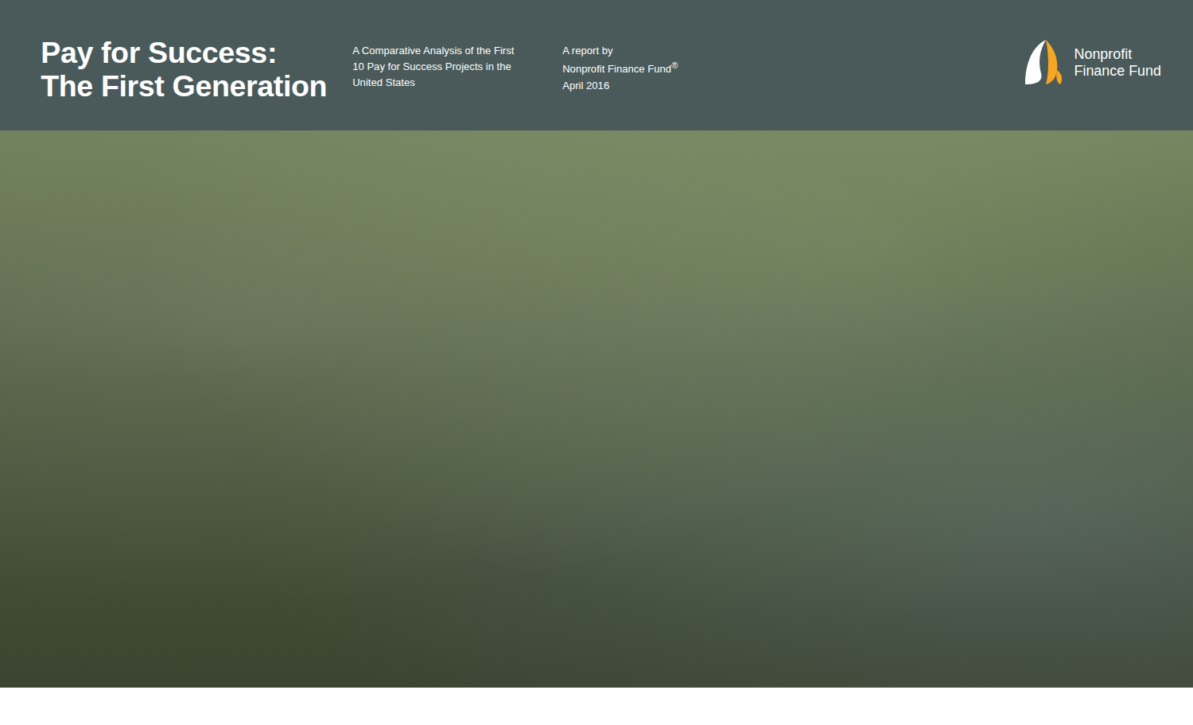Pay for Success:
The First Generation
A Comparative Analysis of the First 10 Pay for Success Projects in the United States
A report by
Nonprofit Finance Fund®
April 2016
Nonprofit
Finance Fund
A woman reads a picture book outdoors with two young girls.